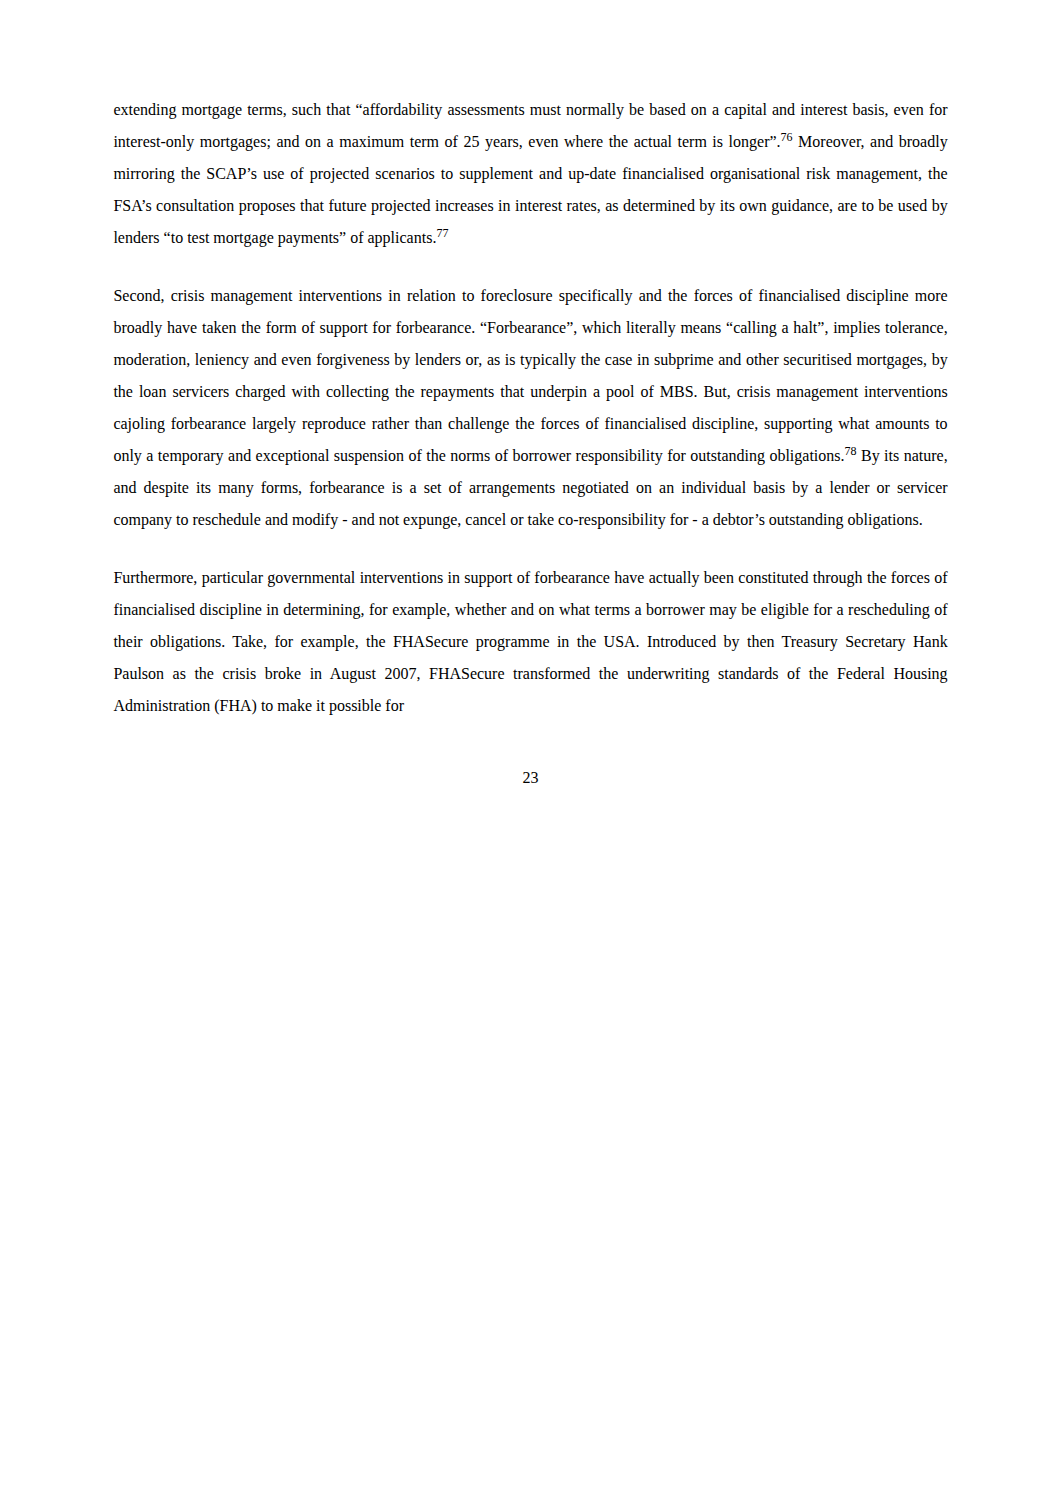extending mortgage terms, such that “affordability assessments must normally be based on a capital and interest basis, even for interest-only mortgages; and on a maximum term of 25 years, even where the actual term is longer”.76 Moreover, and broadly mirroring the SCAP’s use of projected scenarios to supplement and up-date financialised organisational risk management, the FSA’s consultation proposes that future projected increases in interest rates, as determined by its own guidance, are to be used by lenders “to test mortgage payments” of applicants.77
Second, crisis management interventions in relation to foreclosure specifically and the forces of financialised discipline more broadly have taken the form of support for forbearance. “Forbearance”, which literally means “calling a halt”, implies tolerance, moderation, leniency and even forgiveness by lenders or, as is typically the case in subprime and other securitised mortgages, by the loan servicers charged with collecting the repayments that underpin a pool of MBS. But, crisis management interventions cajoling forbearance largely reproduce rather than challenge the forces of financialised discipline, supporting what amounts to only a temporary and exceptional suspension of the norms of borrower responsibility for outstanding obligations.78 By its nature, and despite its many forms, forbearance is a set of arrangements negotiated on an individual basis by a lender or servicer company to reschedule and modify - and not expunge, cancel or take co-responsibility for - a debtor’s outstanding obligations.
Furthermore, particular governmental interventions in support of forbearance have actually been constituted through the forces of financialised discipline in determining, for example, whether and on what terms a borrower may be eligible for a rescheduling of their obligations. Take, for example, the FHASecure programme in the USA. Introduced by then Treasury Secretary Hank Paulson as the crisis broke in August 2007, FHASecure transformed the underwriting standards of the Federal Housing Administration (FHA) to make it possible for
23